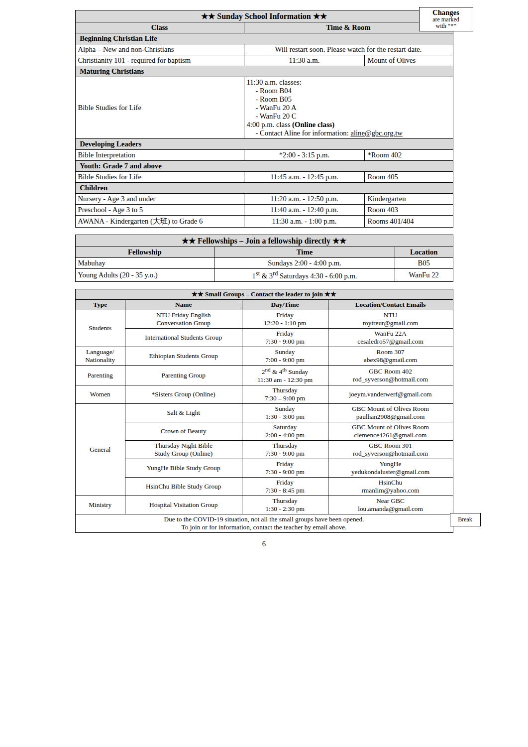Changes
are marked
with “*”
| ★★ Sunday School Information ★★ |
| Class | Time & Room |
| Beginning Christian Life |
| Alpha – New and non-Christians | Will restart soon. Please watch for the restart date. |
| Christianity 101 - required for baptism | 11:30 a.m. | Mount of Olives |
| Maturing Christians |
| Bible Studies for Life | 11:30 a.m. classes: Room B04 Room B05 WanFu 20 A WanFu 20 C 4:00 p.m. class (Online class) Contact Aline for information: aline@gbc.org.tw |
| Developing Leaders |
| Bible Interpretation | *2:00 - 3:15 p.m. | *Room 402 |
| Youth: Grade 7 and above |
| Bible Studies for Life | 11:45 a.m. - 12:45 p.m. | Room 405 |
| Children |
| Nursery - Age 3 and under | 11:20 a.m. - 12:50 p.m. | Kindergarten |
| Preschool - Age 3 to 5 | 11:40 a.m. - 12:40 p.m. | Room 403 |
| AWANA - Kindergarten (大班) to Grade 6 | 11:30 a.m. - 1:00 p.m. | Rooms 401/404 |
| ★★ Fellowships – Join a fellowship directly ★★ |
| Fellowship | Time | Location |
| Mabuhay | Sundays 2:00 - 4:00 p.m. | B05 |
| Young Adults (20 - 35 y.o.) | 1 st & 3 rd Saturdays 4:30 - 6:00 p.m. | WanFu 22 |
| ★★ Small Groups – Contact the leader to join ★★ |
| Type | Name | Day/Time | Location/Contact Emails |
| Students | NTU Friday English Conversation Group | Friday 12:20 - 1:10 pm | NTU roytreur@gmail.com |
| International Students Group | Friday 7:30 - 9:00 pm | WanFu 22A cesaledro57@gmail.com |
| Language/ Nationality | Ethiopian Students Group | Sunday 7:00 - 9:00 pm | Room 307 abex98@gmail.com |
| Parenting | Parenting Group | 2 nd & 4 th Sunday 11:30 am - 12:30 pm | GBC Room 402 rod_syverson@hotmail.com |
| Women | *Sisters Group (Online) | Thursday 7:30 – 9:00 pm | joeym.vanderwerf@gmail.com |
| General | Salt & Light | Sunday 1:30 - 3:00 pm | GBC Mount of Olives Room paulhan2908@gmail.com |
| Crown of Beauty | Saturday 2:00 - 4:00 pm | GBC Mount of Olives Room clemence4261@gmail.com |
| Thursday Night Bible Study Group (Online) | Thursday 7:30 - 9:00 pm | GBC Room 301 rod_syverson@hotmail.com |
| YungHe Bible Study Group | Friday 7:30 - 9:00 pm | YungHe yedukondaluster@gmail.com |
| HsinChu Bible Study Group | Friday 7:30 - 8:45 pm | HsinChu rmanlim@yahoo.com |
| Ministry | Hospital Visitation Group | Thursday 1:30 - 2:30 pm | Near GBC lou.amanda@gmail.com |
| Due to the COVID-19 situation, not all the small groups have been opened. To join or for information, contact the teacher by email above. |
Break
6